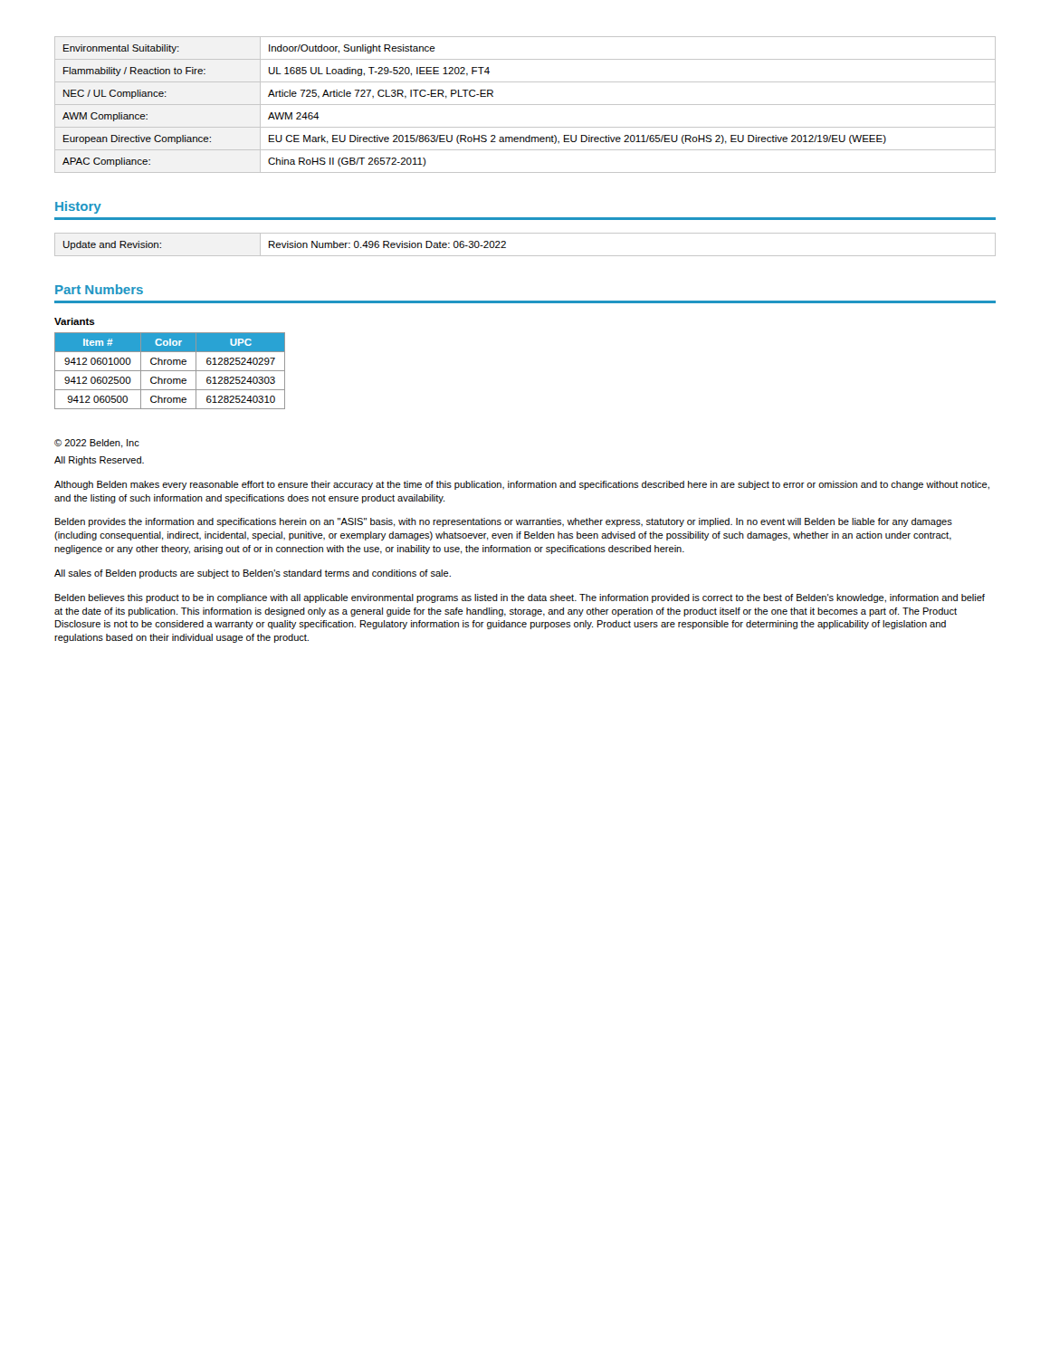| Environmental Suitability: | Indoor/Outdoor, Sunlight Resistance |
| Flammability / Reaction to Fire: | UL 1685 UL Loading, T-29-520, IEEE 1202, FT4 |
| NEC / UL Compliance: | Article 725, Article 727, CL3R, ITC-ER, PLTC-ER |
| AWM Compliance: | AWM 2464 |
| European Directive Compliance: | EU CE Mark, EU Directive 2015/863/EU (RoHS 2 amendment), EU Directive 2011/65/EU (RoHS 2), EU Directive 2012/19/EU (WEEE) |
| APAC Compliance: | China RoHS II (GB/T 26572-2011) |
History
| Update and Revision: | Revision Number: 0.496 Revision Date: 06-30-2022 |
Part Numbers
Variants
| Item # | Color | UPC |
| --- | --- | --- |
| 9412 0601000 | Chrome | 612825240297 |
| 9412 0602500 | Chrome | 612825240303 |
| 9412 060500 | Chrome | 612825240310 |
© 2022 Belden, Inc
All Rights Reserved.
Although Belden makes every reasonable effort to ensure their accuracy at the time of this publication, information and specifications described here in are subject to error or omission and to change without notice, and the listing of such information and specifications does not ensure product availability.
Belden provides the information and specifications herein on an "ASIS" basis, with no representations or warranties, whether express, statutory or implied. In no event will Belden be liable for any damages (including consequential, indirect, incidental, special, punitive, or exemplary damages) whatsoever, even if Belden has been advised of the possibility of such damages, whether in an action under contract, negligence or any other theory, arising out of or in connection with the use, or inability to use, the information or specifications described herein.
All sales of Belden products are subject to Belden's standard terms and conditions of sale.
Belden believes this product to be in compliance with all applicable environmental programs as listed in the data sheet. The information provided is correct to the best of Belden's knowledge, information and belief at the date of its publication. This information is designed only as a general guide for the safe handling, storage, and any other operation of the product itself or the one that it becomes a part of. The Product Disclosure is not to be considered a warranty or quality specification. Regulatory information is for guidance purposes only. Product users are responsible for determining the applicability of legislation and regulations based on their individual usage of the product.